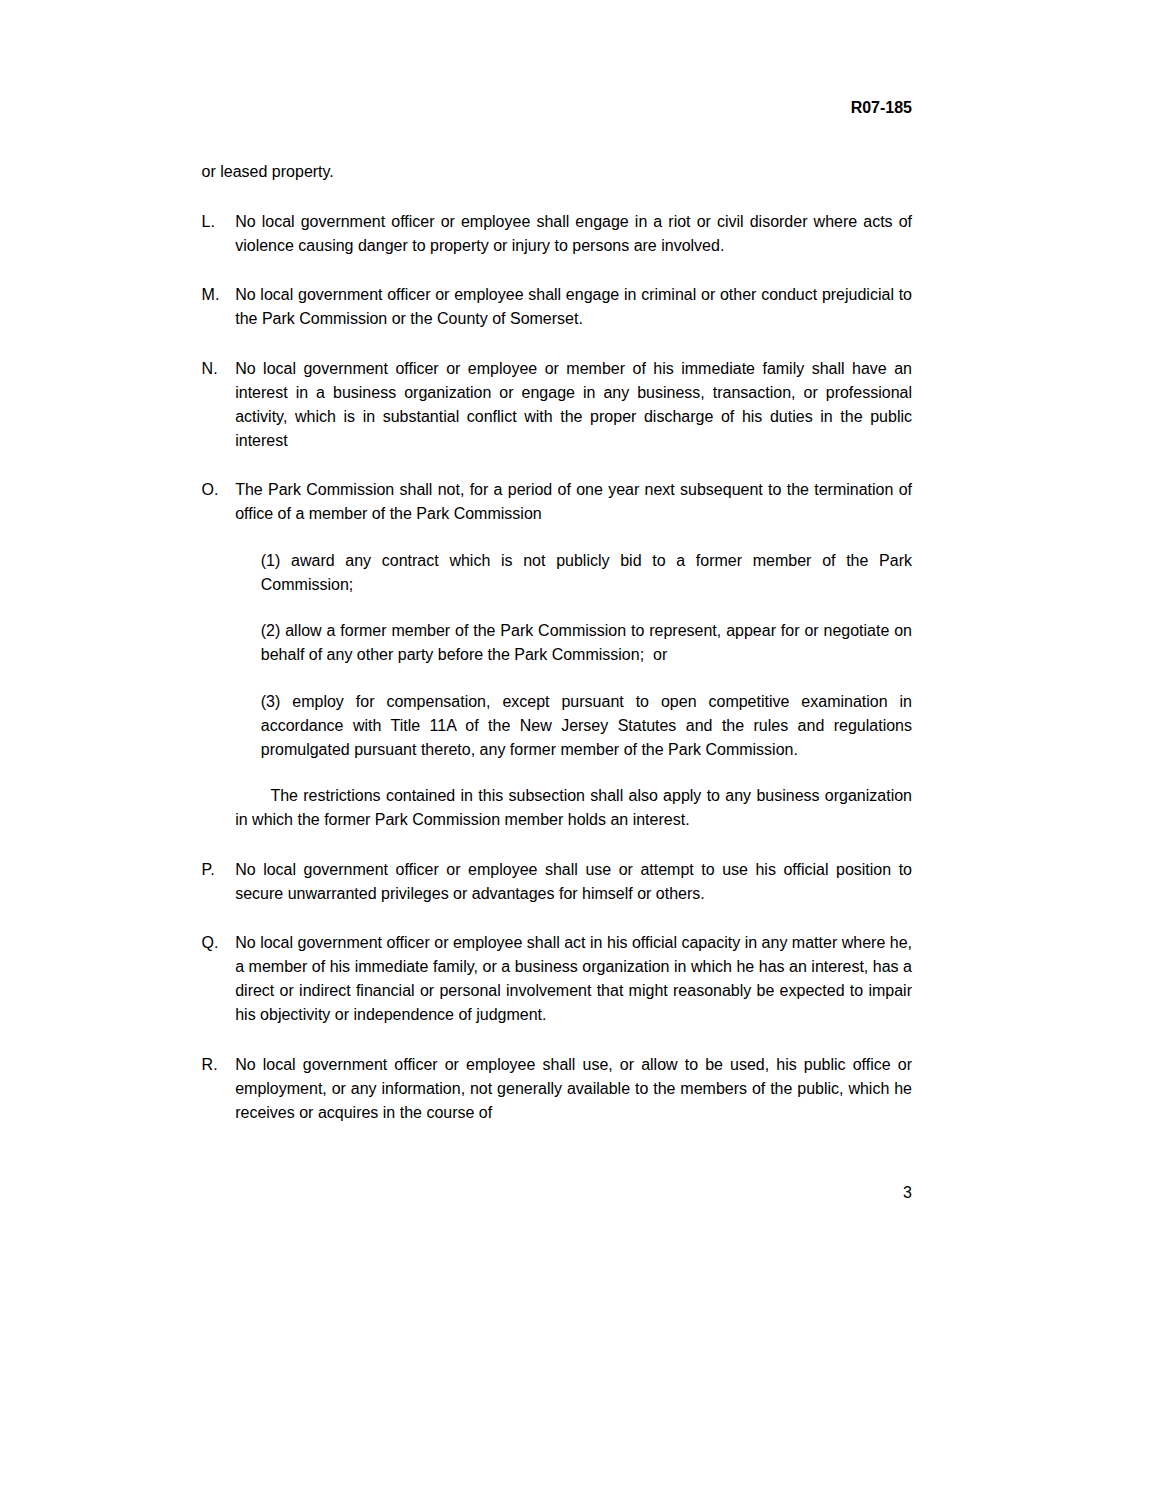R07-185
or leased property.
L. No local government officer or employee shall engage in a riot or civil disorder where acts of violence causing danger to property or injury to persons are involved.
M. No local government officer or employee shall engage in criminal or other conduct prejudicial to the Park Commission or the County of Somerset.
N. No local government officer or employee or member of his immediate family shall have an interest in a business organization or engage in any business, transaction, or professional activity, which is in substantial conflict with the proper discharge of his duties in the public interest
O. The Park Commission shall not, for a period of one year next subsequent to the termination of office of a member of the Park Commission
(1) award any contract which is not publicly bid to a former member of the Park Commission;
(2) allow a former member of the Park Commission to represent, appear for or negotiate on behalf of any other party before the Park Commission; or
(3) employ for compensation, except pursuant to open competitive examination in accordance with Title 11A of the New Jersey Statutes and the rules and regulations promulgated pursuant thereto, any former member of the Park Commission.
The restrictions contained in this subsection shall also apply to any business organization in which the former Park Commission member holds an interest.
P. No local government officer or employee shall use or attempt to use his official position to secure unwarranted privileges or advantages for himself or others.
Q. No local government officer or employee shall act in his official capacity in any matter where he, a member of his immediate family, or a business organization in which he has an interest, has a direct or indirect financial or personal involvement that might reasonably be expected to impair his objectivity or independence of judgment.
R. No local government officer or employee shall use, or allow to be used, his public office or employment, or any information, not generally available to the members of the public, which he receives or acquires in the course of
3